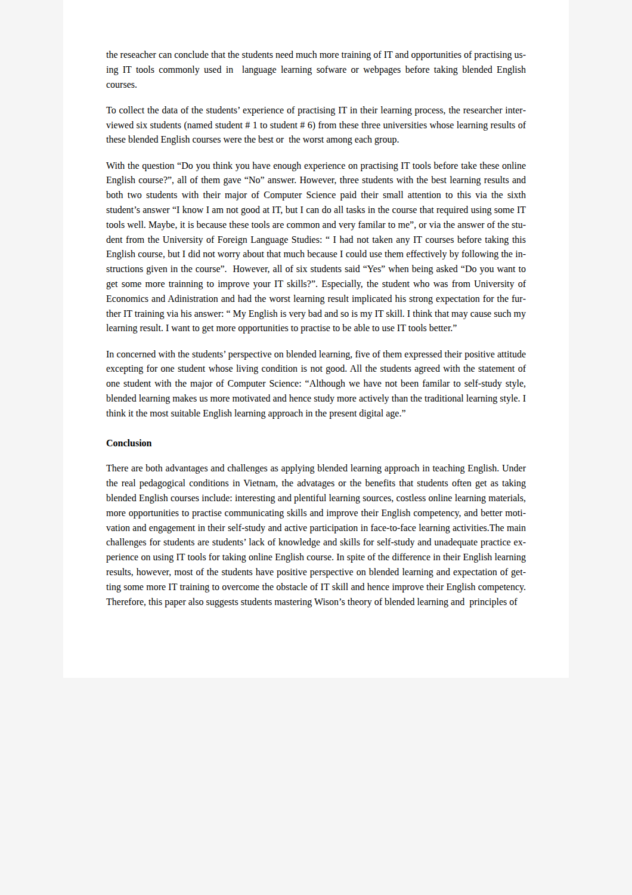the reseacher can conclude that the students need much more training of IT and opportunities of practising using IT tools commonly used in language learning sofware or webpages before taking blended English courses.
To collect the data of the students’ experience of practising IT in their learning process, the researcher interviewed six students (named student # 1 to student # 6) from these three universities whose learning results of these blended English courses were the best or the worst among each group.
With the question “Do you think you have enough experience on practising IT tools before take these online English course?”, all of them gave “No” answer. However, three students with the best learning results and both two students with their major of Computer Science paid their small attention to this via the sixth student’s answer “I know I am not good at IT, but I can do all tasks in the course that required using some IT tools well. Maybe, it is because these tools are common and very familar to me”, or via the answer of the student from the University of Foreign Language Studies: “ I had not taken any IT courses before taking this English course, but I did not worry about that much because I could use them effectively by following the instructions given in the course”. However, all of six students said “Yes” when being asked “Do you want to get some more trainning to improve your IT skills?”. Especially, the student who was from University of Economics and Adinistration and had the worst learning result implicated his strong expectation for the further IT training via his answer: “ My English is very bad and so is my IT skill. I think that may cause such my learning result. I want to get more opportunities to practise to be able to use IT tools better.”
In concerned with the students’ perspective on blended learning, five of them expressed their positive attitude excepting for one student whose living condition is not good. All the students agreed with the statement of one student with the major of Computer Science: “Although we have not been familar to self-study style, blended learning makes us more motivated and hence study more actively than the traditional learning style. I think it the most suitable English learning approach in the present digital age.”
Conclusion
There are both advantages and challenges as applying blended learning approach in teaching English. Under the real pedagogical conditions in Vietnam, the advatages or the benefits that students often get as taking blended English courses include: interesting and plentiful learning sources, costless online learning materials, more opportunities to practise communicating skills and improve their English competency, and better motivation and engagement in their self-study and active participation in face-to-face learning activities.The main challenges for students are students’ lack of knowledge and skills for self-study and unadequate practice experience on using IT tools for taking online English course. In spite of the difference in their English learning results, however, most of the students have positive perspective on blended learning and expectation of getting some more IT training to overcome the obstacle of IT skill and hence improve their English competency. Therefore, this paper also suggests students mastering Wison’s theory of blended learning and principles of